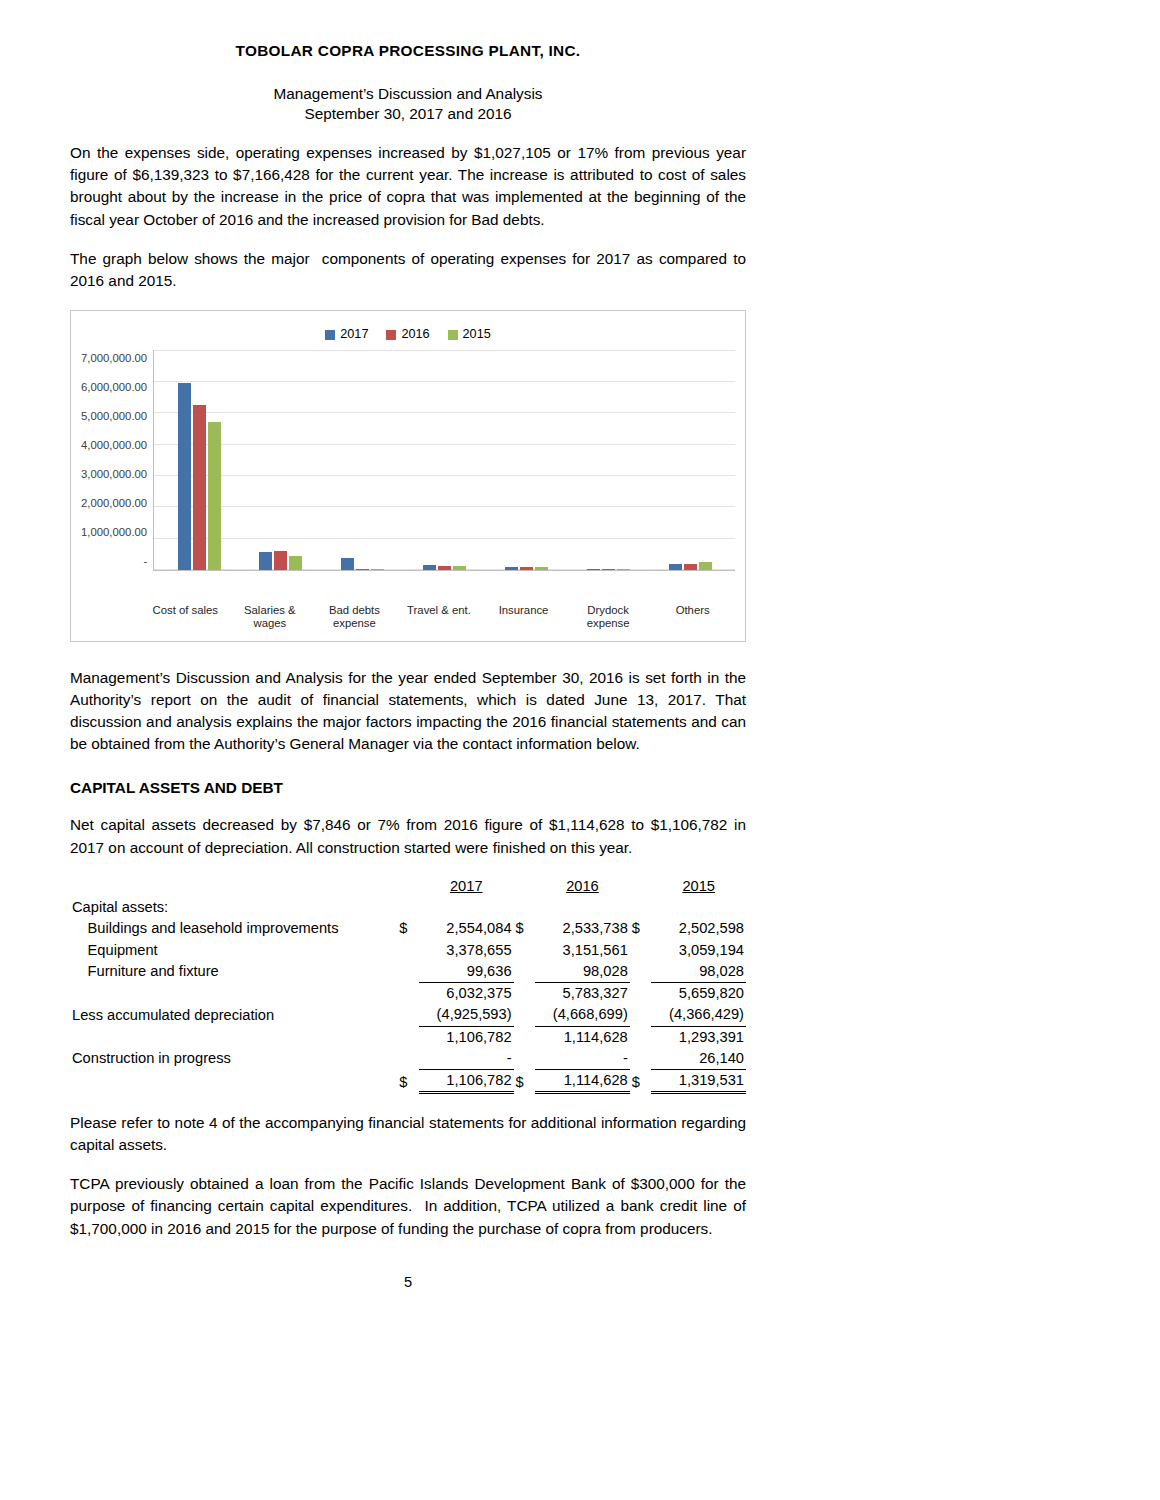TOBOLAR COPRA PROCESSING PLANT, INC.
Management’s Discussion and Analysis
September 30, 2017 and 2016
On the expenses side, operating expenses increased by $1,027,105 or 17% from previous year figure of $6,139,323 to $7,166,428 for the current year. The increase is attributed to cost of sales brought about by the increase in the price of copra that was implemented at the beginning of the fiscal year October of 2016 and the increased provision for Bad debts.
The graph below shows the major components of operating expenses for 2017 as compared to 2016 and 2015.
2017 2016 2015
7,000,000.00
6,000,000.00
5,000,000.00
4,000,000.00
3,000,000.00
2,000,000.00
1,000,000.00
-
Cost of sales
Salaries & wages
Bad debts expense
Travel & ent.
Insurance
Drydock expense
Others
Management’s Discussion and Analysis for the year ended September 30, 2016 is set forth in the Authority’s report on the audit of financial statements, which is dated June 13, 2017. That discussion and analysis explains the major factors impacting the 2016 financial statements and can be obtained from the Authority’s General Manager via the contact information below.
CAPITAL ASSETS AND DEBT
Net capital assets decreased by $7,846 or 7% from 2016 figure of $1,114,628 to $1,106,782 in 2017 on account of depreciation. All construction started were finished on this year.
| | | 2017 | | 2016 | | 2015 |
| Capital assets: | | | | | | |
| Buildings and leasehold improvements | $ | 2,554,084 | $ | 2,533,738 | $ | 2,502,598 |
| Equipment | | 3,378,655 | | 3,151,561 | | 3,059,194 |
| Furniture and fixture | | 99,636 | | 98,028 | | 98,028 |
| | | 6,032,375 | | 5,783,327 | | 5,659,820 |
| Less accumulated depreciation | | (4,925,593) | | (4,668,699) | | (4,366,429) |
| | | 1,106,782 | | 1,114,628 | | 1,293,391 |
| Construction in progress | | - | | - | | 26,140 |
| | $ | 1,106,782 | $ | 1,114,628 | $ | 1,319,531 |
Please refer to note 4 of the accompanying financial statements for additional information regarding capital assets.
TCPA previously obtained a loan from the Pacific Islands Development Bank of $300,000 for the purpose of financing certain capital expenditures. In addition, TCPA utilized a bank credit line of $1,700,000 in 2016 and 2015 for the purpose of funding the purchase of copra from producers.
5